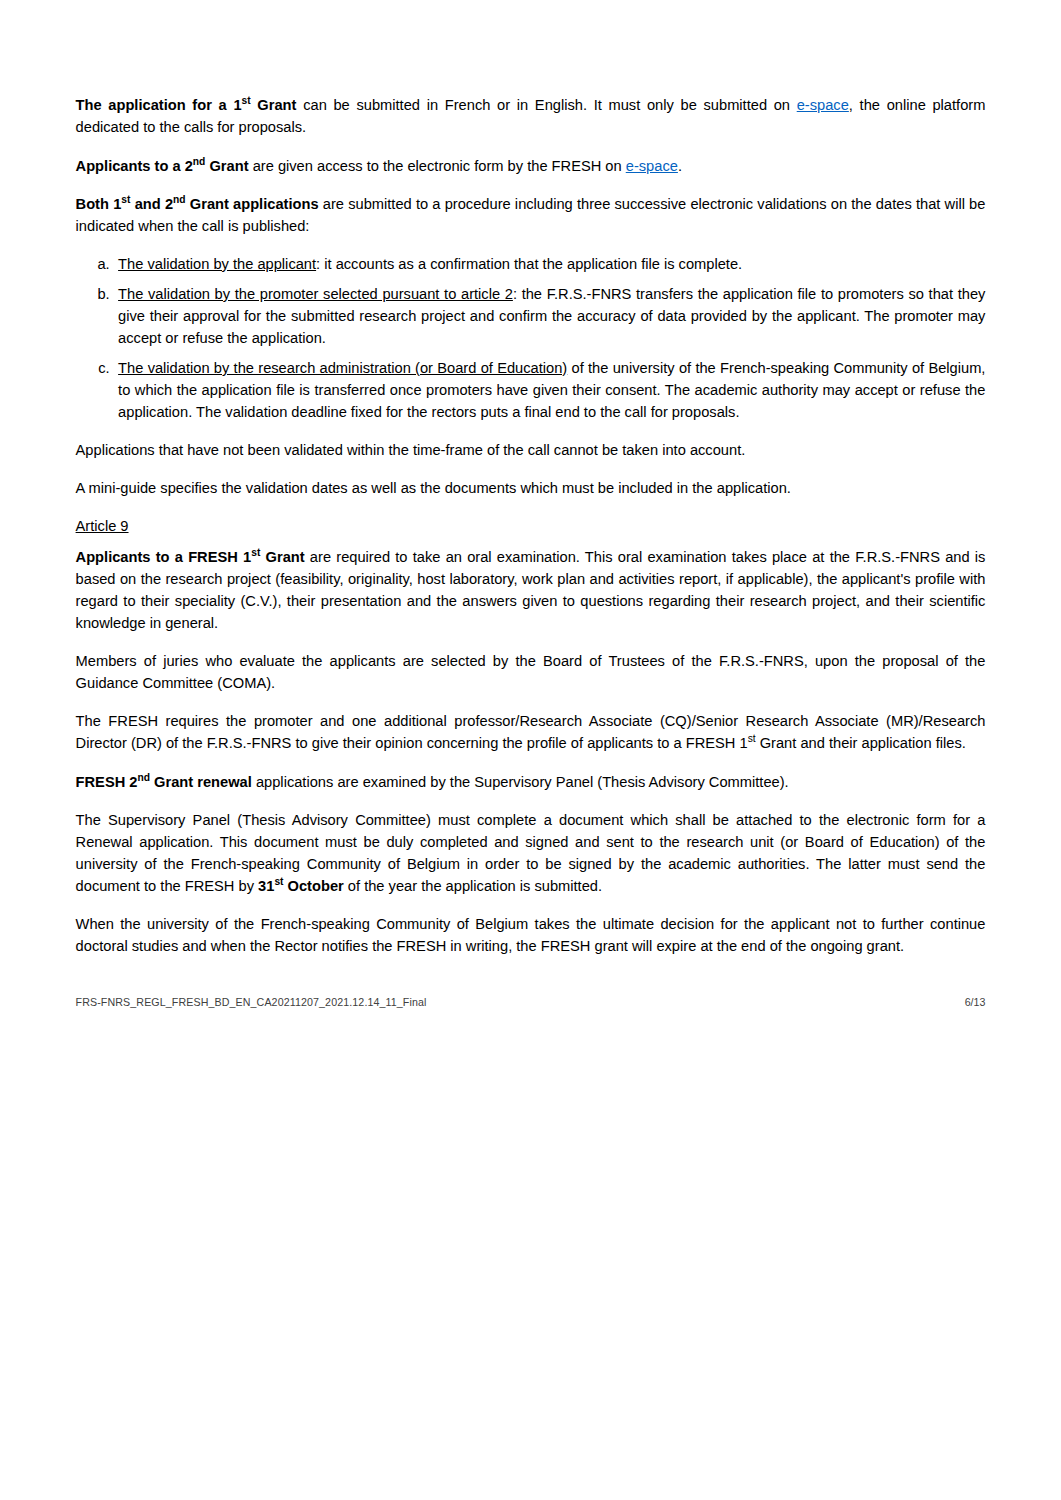The application for a 1st Grant can be submitted in French or in English. It must only be submitted on e-space, the online platform dedicated to the calls for proposals.
Applicants to a 2nd Grant are given access to the electronic form by the FRESH on e-space.
Both 1st and 2nd Grant applications are submitted to a procedure including three successive electronic validations on the dates that will be indicated when the call is published:
The validation by the applicant: it accounts as a confirmation that the application file is complete.
The validation by the promoter selected pursuant to article 2: the F.R.S.-FNRS transfers the application file to promoters so that they give their approval for the submitted research project and confirm the accuracy of data provided by the applicant. The promoter may accept or refuse the application.
The validation by the research administration (or Board of Education) of the university of the French-speaking Community of Belgium, to which the application file is transferred once promoters have given their consent. The academic authority may accept or refuse the application. The validation deadline fixed for the rectors puts a final end to the call for proposals.
Applications that have not been validated within the time-frame of the call cannot be taken into account.
A mini-guide specifies the validation dates as well as the documents which must be included in the application.
Article 9
Applicants to a FRESH 1st Grant are required to take an oral examination. This oral examination takes place at the F.R.S.-FNRS and is based on the research project (feasibility, originality, host laboratory, work plan and activities report, if applicable), the applicant's profile with regard to their speciality (C.V.), their presentation and the answers given to questions regarding their research project, and their scientific knowledge in general.
Members of juries who evaluate the applicants are selected by the Board of Trustees of the F.R.S.-FNRS, upon the proposal of the Guidance Committee (COMA).
The FRESH requires the promoter and one additional professor/Research Associate (CQ)/Senior Research Associate (MR)/Research Director (DR) of the F.R.S.-FNRS to give their opinion concerning the profile of applicants to a FRESH 1st Grant and their application files.
FRESH 2nd Grant renewal applications are examined by the Supervisory Panel (Thesis Advisory Committee).
The Supervisory Panel (Thesis Advisory Committee) must complete a document which shall be attached to the electronic form for a Renewal application. This document must be duly completed and signed and sent to the research unit (or Board of Education) of the university of the French-speaking Community of Belgium in order to be signed by the academic authorities. The latter must send the document to the FRESH by 31st October of the year the application is submitted.
When the university of the French-speaking Community of Belgium takes the ultimate decision for the applicant not to further continue doctoral studies and when the Rector notifies the FRESH in writing, the FRESH grant will expire at the end of the ongoing grant.
FRS-FNRS_REGL_FRESH_BD_EN_CA20211207_2021.12.14_11_Final 6/13